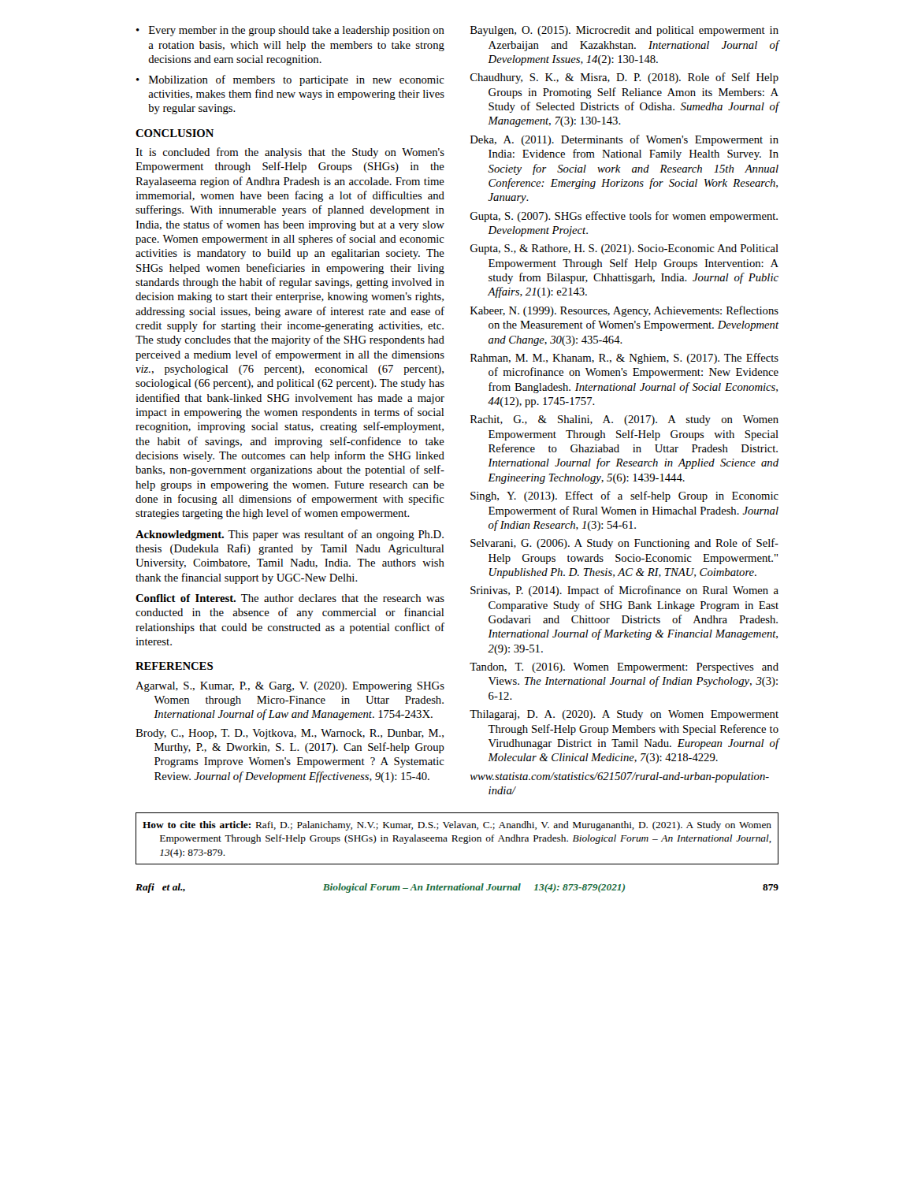Every member in the group should take a leadership position on a rotation basis, which will help the members to take strong decisions and earn social recognition.
Mobilization of members to participate in new economic activities, makes them find new ways in empowering their lives by regular savings.
Conclusion
It is concluded from the analysis that the Study on Women's Empowerment through Self-Help Groups (SHGs) in the Rayalaseema region of Andhra Pradesh is an accolade. From time immemorial, women have been facing a lot of difficulties and sufferings. With innumerable years of planned development in India, the status of women has been improving but at a very slow pace. Women empowerment in all spheres of social and economic activities is mandatory to build up an egalitarian society. The SHGs helped women beneficiaries in empowering their living standards through the habit of regular savings, getting involved in decision making to start their enterprise, knowing women's rights, addressing social issues, being aware of interest rate and ease of credit supply for starting their income-generating activities, etc. The study concludes that the majority of the SHG respondents had perceived a medium level of empowerment in all the dimensions viz., psychological (76 percent), economical (67 percent), sociological (66 percent), and political (62 percent). The study has identified that bank-linked SHG involvement has made a major impact in empowering the women respondents in terms of social recognition, improving social status, creating self-employment, the habit of savings, and improving self-confidence to take decisions wisely. The outcomes can help inform the SHG linked banks, non-government organizations about the potential of self-help groups in empowering the women. Future research can be done in focusing all dimensions of empowerment with specific strategies targeting the high level of women empowerment.
Acknowledgment. This paper was resultant of an ongoing Ph.D. thesis (Dudekula Rafi) granted by Tamil Nadu Agricultural University, Coimbatore, Tamil Nadu, India. The authors wish thank the financial support by UGC-New Delhi.
Conflict of Interest. The author declares that the research was conducted in the absence of any commercial or financial relationships that could be constructed as a potential conflict of interest.
References
Agarwal, S., Kumar, P., & Garg, V. (2020). Empowering SHGs Women through Micro-Finance in Uttar Pradesh. International Journal of Law and Management. 1754-243X.
Brody, C., Hoop, T. D., Vojtkova, M., Warnock, R., Dunbar, M., Murthy, P., & Dworkin, S. L. (2017). Can Self-help Group Programs Improve Women's Empowerment ? A Systematic Review. Journal of Development Effectiveness, 9(1): 15-40.
Bayulgen, O. (2015). Microcredit and political empowerment in Azerbaijan and Kazakhstan. International Journal of Development Issues, 14(2): 130-148.
Chaudhury, S. K., & Misra, D. P. (2018). Role of Self Help Groups in Promoting Self Reliance Amon its Members: A Study of Selected Districts of Odisha. Sumedha Journal of Management, 7(3): 130-143.
Deka, A. (2011). Determinants of Women's Empowerment in India: Evidence from National Family Health Survey. In Society for Social work and Research 15th Annual Conference: Emerging Horizons for Social Work Research, January.
Gupta, S. (2007). SHGs effective tools for women empowerment. Development Project.
Gupta, S., & Rathore, H. S. (2021). Socio‐Economic And Political Empowerment Through Self Help Groups Intervention: A study from Bilaspur, Chhattisgarh, India. Journal of Public Affairs, 21(1): e2143.
Kabeer, N. (1999). Resources, Agency, Achievements: Reflections on the Measurement of Women's Empowerment. Development and Change, 30(3): 435-464.
Rahman, M. M., Khanam, R., & Nghiem, S. (2017). The Effects of microfinance on Women's Empowerment: New Evidence from Bangladesh. International Journal of Social Economics, 44(12), pp. 1745-1757.
Rachit, G., & Shalini, A. (2017). A study on Women Empowerment Through Self-Help Groups with Special Reference to Ghaziabad in Uttar Pradesh District. International Journal for Research in Applied Science and Engineering Technology, 5(6): 1439-1444.
Singh, Y. (2013). Effect of a self-help Group in Economic Empowerment of Rural Women in Himachal Pradesh. Journal of Indian Research, 1(3): 54-61.
Selvarani, G. (2006). A Study on Functioning and Role of Self-Help Groups towards Socio-Economic Empowerment." Unpublished Ph. D. Thesis, AC & RI, TNAU, Coimbatore.
Srinivas, P. (2014). Impact of Microfinance on Rural Women a Comparative Study of SHG Bank Linkage Program in East Godavari and Chittoor Districts of Andhra Pradesh. International Journal of Marketing & Financial Management, 2(9): 39-51.
Tandon, T. (2016). Women Empowerment: Perspectives and Views. The International Journal of Indian Psychology, 3(3): 6-12.
Thilagaraj, D. A. (2020). A Study on Women Empowerment Through Self-Help Group Members with Special Reference to Virudhunagar District in Tamil Nadu. European Journal of Molecular & Clinical Medicine, 7(3): 4218-4229.
www.statista.com/statistics/621507/rural-and-urban-population-india/
How to cite this article: Rafi, D.; Palanichamy, N.V.; Kumar, D.S.; Velavan, C.; Anandhi, V. and Murugananthi, D. (2021). A Study on Women Empowerment Through Self-Help Groups (SHGs) in Rayalaseema Region of Andhra Pradesh. Biological Forum – An International Journal, 13(4): 873-879.
Rafi et al.,
Biological Forum – An International Journal 13(4): 873-879(2021)
879